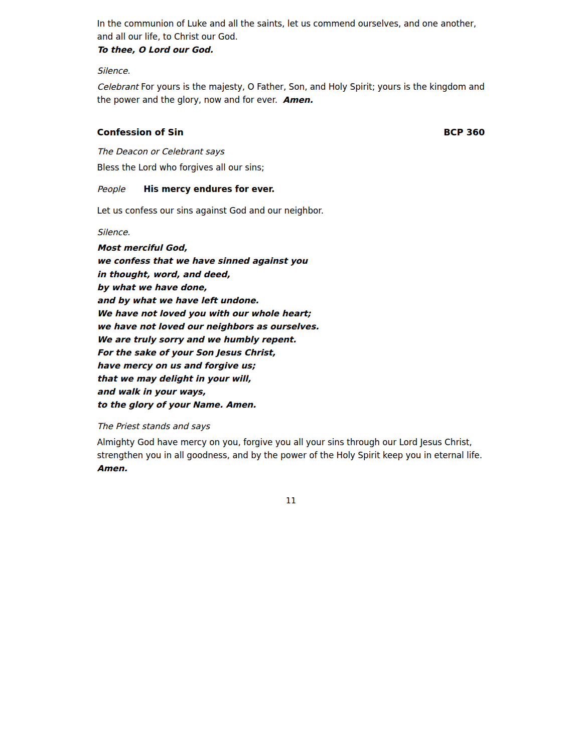In the communion of Luke and all the saints, let us commend ourselves, and one another, and all our life, to Christ our God.
To thee, O Lord our God.
Silence.
Celebrant For yours is the majesty, O Father, Son, and Holy Spirit; yours is the kingdom and the power and the glory, now and for ever. Amen.
Confession of Sin BCP 360
The Deacon or Celebrant says
Bless the Lord who forgives all our sins;
People His mercy endures for ever.
Let us confess our sins against God and our neighbor.
Silence.
Most merciful God,
we confess that we have sinned against you
in thought, word, and deed,
by what we have done,
and by what we have left undone.
We have not loved you with our whole heart;
we have not loved our neighbors as ourselves.
We are truly sorry and we humbly repent.
For the sake of your Son Jesus Christ,
have mercy on us and forgive us;
that we may delight in your will,
and walk in your ways,
to the glory of your Name. Amen.
The Priest stands and says
Almighty God have mercy on you, forgive you all your sins through our Lord Jesus Christ, strengthen you in all goodness, and by the power of the Holy Spirit keep you in eternal life.
Amen.
11